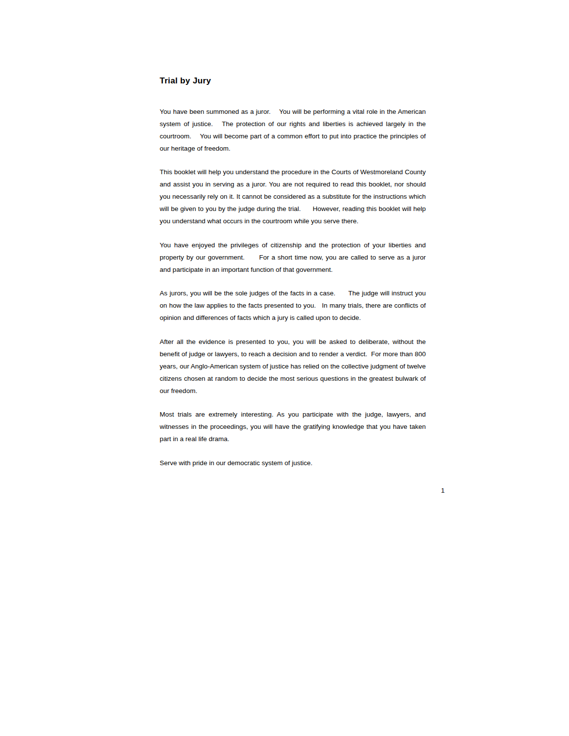Trial by Jury
You have been summoned as a juror. You will be performing a vital role in the American system of justice. The protection of our rights and liberties is achieved largely in the courtroom. You will become part of a common effort to put into practice the principles of our heritage of freedom.
This booklet will help you understand the procedure in the Courts of Westmoreland County and assist you in serving as a juror. You are not required to read this booklet, nor should you necessarily rely on it. It cannot be considered as a substitute for the instructions which will be given to you by the judge during the trial. However, reading this booklet will help you understand what occurs in the courtroom while you serve there.
You have enjoyed the privileges of citizenship and the protection of your liberties and property by our government. For a short time now, you are called to serve as a juror and participate in an important function of that government.
As jurors, you will be the sole judges of the facts in a case. The judge will instruct you on how the law applies to the facts presented to you. In many trials, there are conflicts of opinion and differences of facts which a jury is called upon to decide.
After all the evidence is presented to you, you will be asked to deliberate, without the benefit of judge or lawyers, to reach a decision and to render a verdict. For more than 800 years, our Anglo-American system of justice has relied on the collective judgment of twelve citizens chosen at random to decide the most serious questions in the greatest bulwark of our freedom.
Most trials are extremely interesting. As you participate with the judge, lawyers, and witnesses in the proceedings, you will have the gratifying knowledge that you have taken part in a real life drama.
Serve with pride in our democratic system of justice.
1